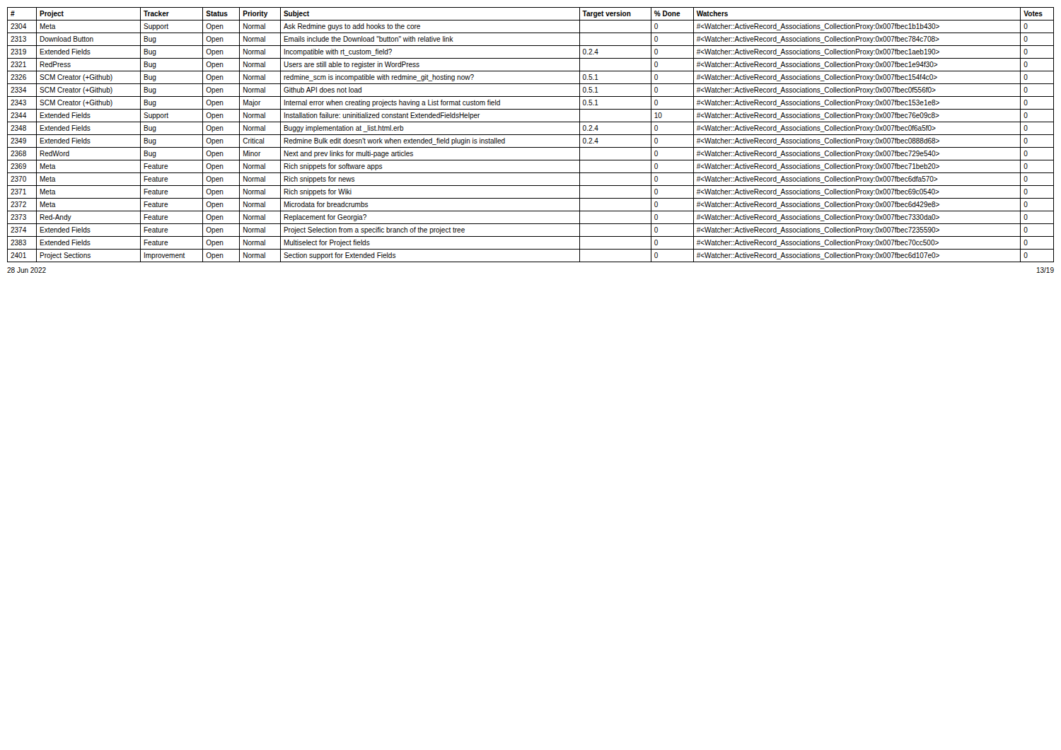| # | Project | Tracker | Status | Priority | Subject | Target version | % Done | Watchers | Votes |
| --- | --- | --- | --- | --- | --- | --- | --- | --- | --- |
| 2304 | Meta | Support | Open | Normal | Ask Redmine guys to add hooks to the core | | 0 | #<Watcher::ActiveRecord_Associations_CollectionProxy:0x007fbec1b1b430> | 0 |
| 2313 | Download Button | Bug | Open | Normal | Emails include the Download "button" with relative link | | 0 | #<Watcher::ActiveRecord_Associations_CollectionProxy:0x007fbec784c708> | 0 |
| 2319 | Extended Fields | Bug | Open | Normal | Incompatible with rt_custom_field? | 0.2.4 | 0 | #<Watcher::ActiveRecord_Associations_CollectionProxy:0x007fbec1aeb190> | 0 |
| 2321 | RedPress | Bug | Open | Normal | Users are still able to register in WordPress | | 0 | #<Watcher::ActiveRecord_Associations_CollectionProxy:0x007fbec1e94f30> | 0 |
| 2326 | SCM Creator (+Github) | Bug | Open | Normal | redmine_scm is incompatible with redmine_git_hosting now? | 0.5.1 | 0 | #<Watcher::ActiveRecord_Associations_CollectionProxy:0x007fbec154f4c0> | 0 |
| 2334 | SCM Creator (+Github) | Bug | Open | Normal | Github API does not load | 0.5.1 | 0 | #<Watcher::ActiveRecord_Associations_CollectionProxy:0x007fbec0f556f0> | 0 |
| 2343 | SCM Creator (+Github) | Bug | Open | Major | Internal error when creating projects having a List format custom field | 0.5.1 | 0 | #<Watcher::ActiveRecord_Associations_CollectionProxy:0x007fbec153e1e8> | 0 |
| 2344 | Extended Fields | Support | Open | Normal | Installation failure: uninitialized constant ExtendedFieldsHelper | | 10 | #<Watcher::ActiveRecord_Associations_CollectionProxy:0x007fbec76e09c8> | 0 |
| 2348 | Extended Fields | Bug | Open | Normal | Buggy implementation at _list.html.erb | 0.2.4 | 0 | #<Watcher::ActiveRecord_Associations_CollectionProxy:0x007fbec0f6a5f0> | 0 |
| 2349 | Extended Fields | Bug | Open | Critical | Redmine Bulk edit doesn't work when extended_field plugin is installed | 0.2.4 | 0 | #<Watcher::ActiveRecord_Associations_CollectionProxy:0x007fbec0888d68> | 0 |
| 2368 | RedWord | Bug | Open | Minor | Next and prev links for multi-page articles | | 0 | #<Watcher::ActiveRecord_Associations_CollectionProxy:0x007fbec729e540> | 0 |
| 2369 | Meta | Feature | Open | Normal | Rich snippets for software apps | | 0 | #<Watcher::ActiveRecord_Associations_CollectionProxy:0x007fbec71beb20> | 0 |
| 2370 | Meta | Feature | Open | Normal | Rich snippets for news | | 0 | #<Watcher::ActiveRecord_Associations_CollectionProxy:0x007fbec6dfa570> | 0 |
| 2371 | Meta | Feature | Open | Normal | Rich snippets for Wiki | | 0 | #<Watcher::ActiveRecord_Associations_CollectionProxy:0x007fbec69c0540> | 0 |
| 2372 | Meta | Feature | Open | Normal | Microdata for breadcrumbs | | 0 | #<Watcher::ActiveRecord_Associations_CollectionProxy:0x007fbec6d429e8> | 0 |
| 2373 | Red-Andy | Feature | Open | Normal | Replacement for Georgia? | | 0 | #<Watcher::ActiveRecord_Associations_CollectionProxy:0x007fbec7330da0> | 0 |
| 2374 | Extended Fields | Feature | Open | Normal | Project Selection from a specific branch of the project tree | | 0 | #<Watcher::ActiveRecord_Associations_CollectionProxy:0x007fbec7235590> | 0 |
| 2383 | Extended Fields | Feature | Open | Normal | Multiselect for Project fields | | 0 | #<Watcher::ActiveRecord_Associations_CollectionProxy:0x007fbec70cc500> | 0 |
| 2401 | Project Sections | Improvement | Open | Normal | Section support for Extended Fields | | 0 | #<Watcher::ActiveRecord_Associations_CollectionProxy:0x007fbec6d107e0> | 0 |
28 Jun 2022 13/19